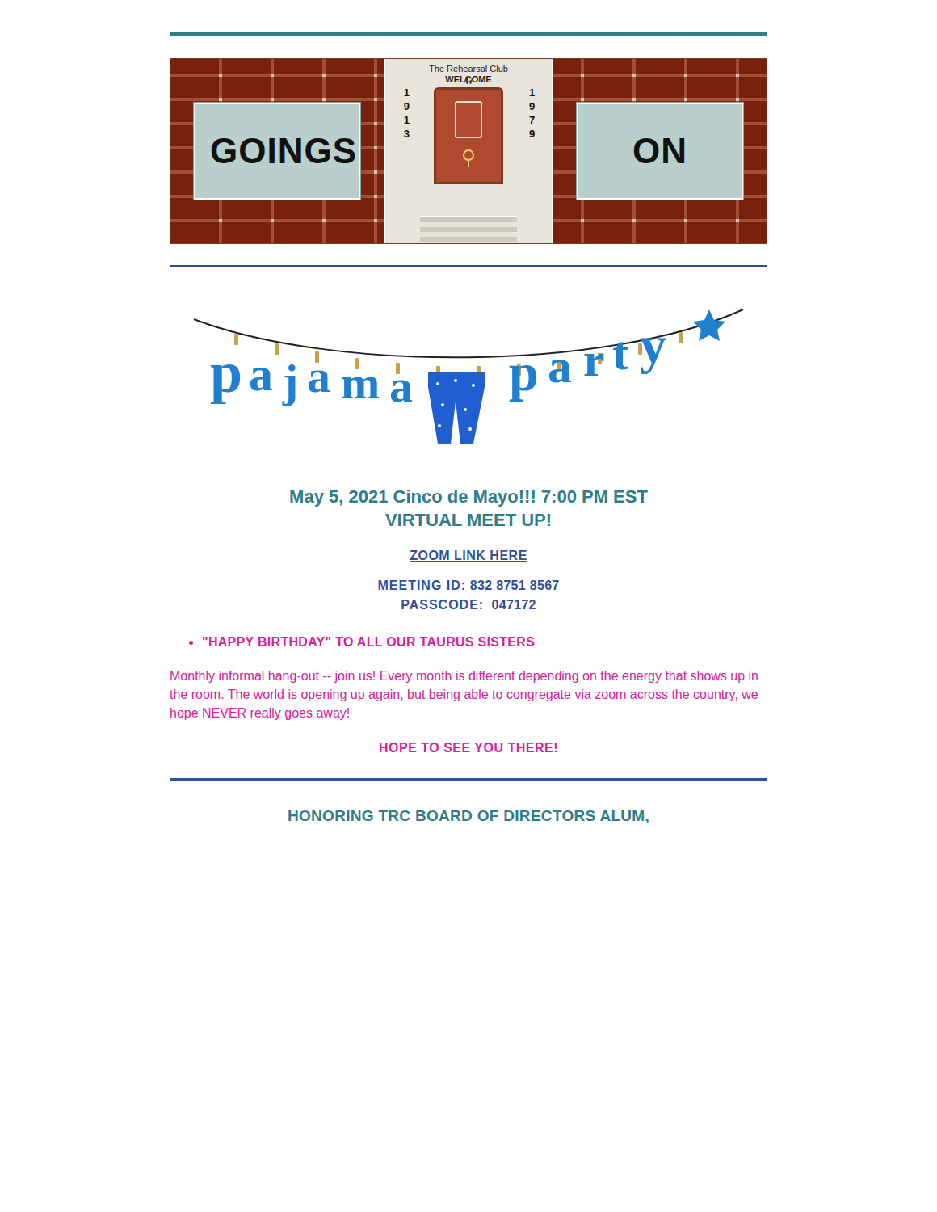GOINGS
The Rehearsal Club WELCOME
1913
1979
47
ON
p a j a m a p a r t y
May 5, 2021 Cinco de Mayo!!! 7:00 PM EST
VIRTUAL MEET UP!
ZOOM LINK HERE
MEETING ID: 832 8751 8567
PASSCODE: 047172
"HAPPY BIRTHDAY" TO ALL OUR TAURUS SISTERS
Monthly informal hang-out -- join us! Every month is different depending on the energy that shows up in the room. The world is opening up again, but being able to congregate via zoom across the country, we hope NEVER really goes away!
HOPE TO SEE YOU THERE!
HONORING TRC BOARD OF DIRECTORS ALUM,